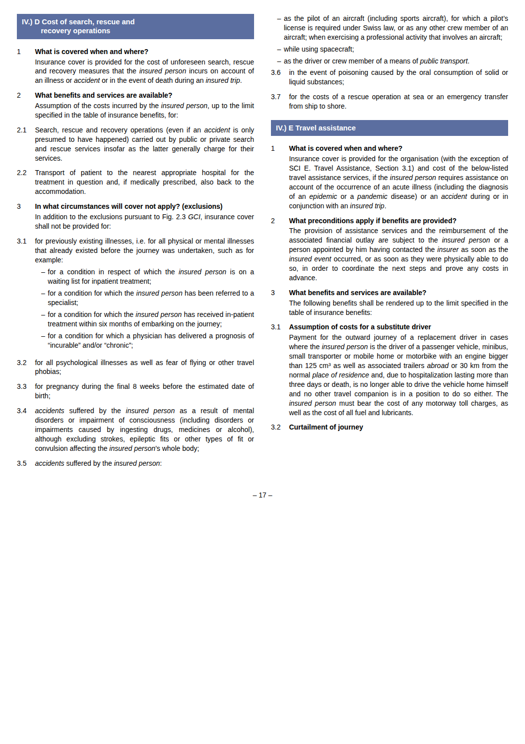IV.) D Cost of search, rescue andrecovery operations
1
What is covered when and where?
Insurance cover is provided for the cost of unforeseen search, rescue and recovery measures that the insured person incurs on account of an illness or accident or in the event of death during an insured trip.
2
What benefits and services are available?
Assumption of the costs incurred by the insured person, up to the limit specified in the table of insurance benefits, for:
2.1
Search, rescue and recovery operations (even if an accident is only presumed to have happened) carried out by public or private search and rescue services insofar as the latter generally charge for their services.
2.2
Transport of patient to the nearest appropriate hospital for the treatment in question and, if medically prescribed, also back to the accommodation.
3
In what circumstances will cover not apply? (exclusions)
In addition to the exclusions pursuant to Fig. 2.3 GCI, insurance cover shall not be provided for:
3.1
for previously existing illnesses, i.e. for all physical or mental illnesses that already existed before the journey was undertaken, such as for example:
for a condition in respect of which the insured person is on a waiting list for inpatient treatment;
for a condition for which the insured person has been referred to a specialist;
for a condition for which the insured person has received in-patient treatment within six months of embarking on the journey;
for a condition for which a physician has delivered a prognosis of “incurable” and/or “chronic”;
3.2
for all psychological illnesses as well as fear of flying or other travel phobias;
3.3
for pregnancy during the final 8 weeks before the estimated date of birth;
3.4
accidents suffered by the insured person as a result of mental disorders or impairment of consciousness (including disorders or impairments caused by ingesting drugs, medicines or alcohol), although excluding strokes, epileptic fits or other types of fit or convulsion affecting the insured person’s whole body;
3.5
accidents suffered by the insured person:
as the pilot of an aircraft (including sports aircraft), for which a pilot’s license is required under Swiss law, or as any other crew member of an aircraft; when exercising a professional activity that involves an aircraft;
while using spacecraft;
as the driver or crew member of a means of public transport.
3.6
in the event of poisoning caused by the oral consumption of solid or liquid substances;
3.7
for the costs of a rescue operation at sea or an emergency transfer from ship to shore.
IV.) E Travel assistance
1
What is covered when and where?
Insurance cover is provided for the organisation (with the exception of SCI E. Travel Assistance, Section 3.1) and cost of the below-listed travel assistance services, if the insured person requires assistance on account of the occurrence of an acute illness (including the diagnosis of an epidemic or a pandemic disease) or an accident during or in conjunction with an insured trip.
2
What preconditions apply if benefits are provided?
The provision of assistance services and the reimbursement of the associated financial outlay are subject to the insured person or a person appointed by him having contacted the insurer as soon as the insured event occurred, or as soon as they were physically able to do so, in order to coordinate the next steps and prove any costs in advance.
3
What benefits and services are available?
The following benefits shall be rendered up to the limit specified in the table of insurance benefits:
3.1
Assumption of costs for a substitute driver
Payment for the outward journey of a replacement driver in cases where the insured person is the driver of a passenger vehicle, minibus, small transporter or mobile home or motorbike with an engine bigger than 125 cm³ as well as associated trailers abroad or 30 km from the normal place of residence and, due to hospitalization lasting more than three days or death, is no longer able to drive the vehicle home himself and no other travel companion is in a position to do so either. The insured person must bear the cost of any motorway toll charges, as well as the cost of all fuel and lubricants.
3.2
Curtailment of journey
– 17 –